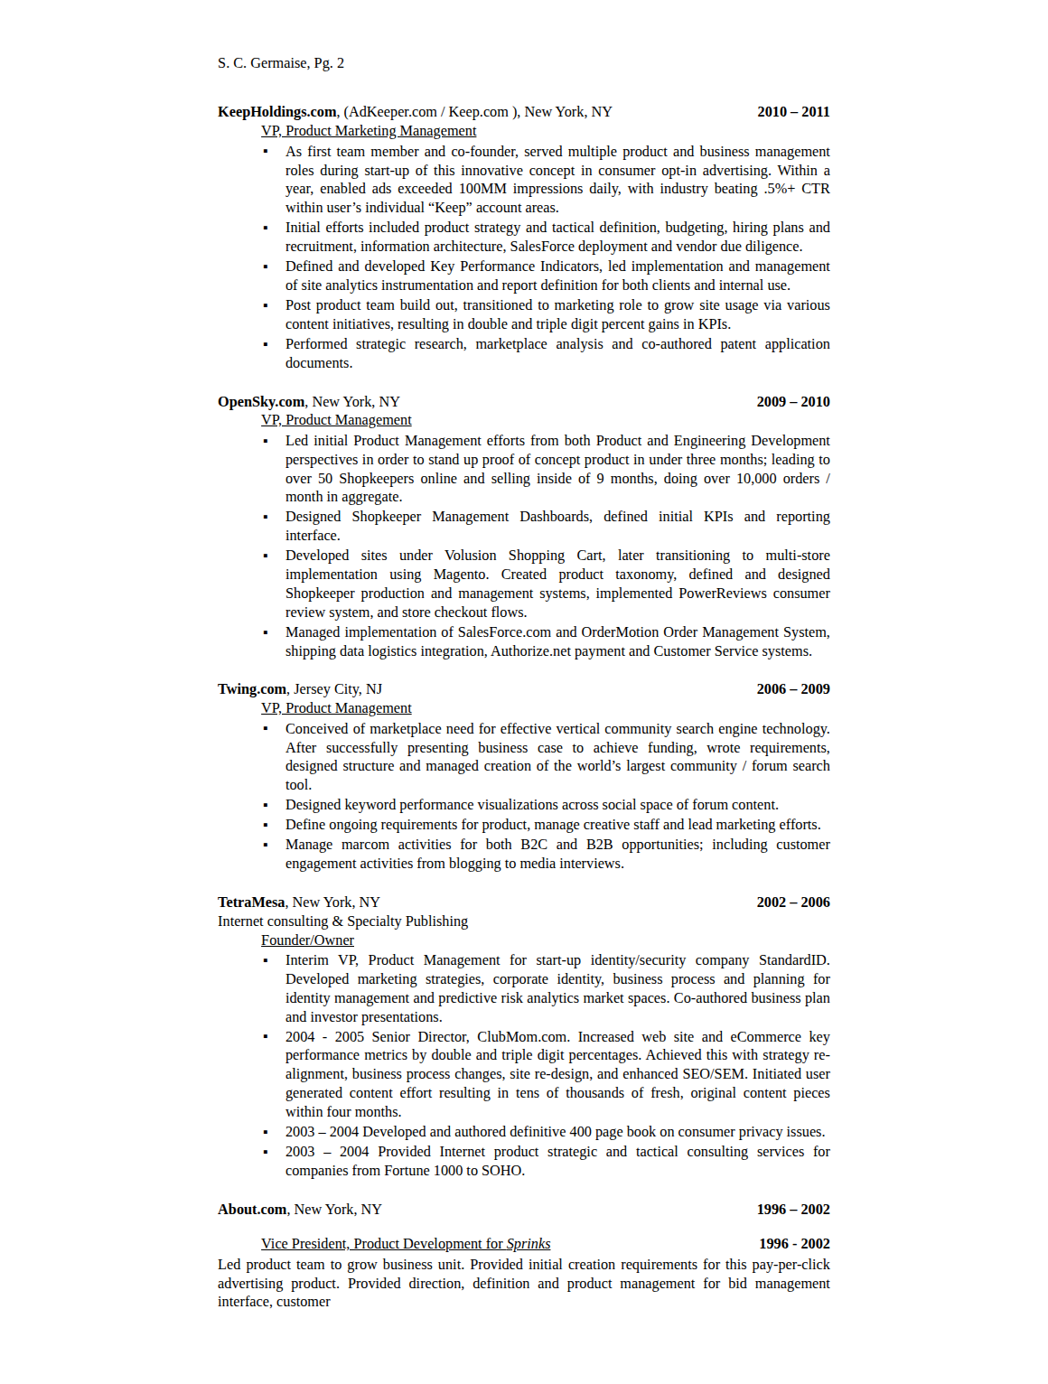S. C. Germaise, Pg. 2
KeepHoldings.com, (AdKeeper.com / Keep.com ), New York, NY
2010 – 2011
VP, Product Marketing Management
As first team member and co-founder, served multiple product and business management roles during start-up of this innovative concept in consumer opt-in advertising. Within a year, enabled ads exceeded 100MM impressions daily, with industry beating .5%+ CTR within user’s individual “Keep” account areas.
Initial efforts included product strategy and tactical definition, budgeting, hiring plans and recruitment, information architecture, SalesForce deployment and vendor due diligence.
Defined and developed Key Performance Indicators, led implementation and management of site analytics instrumentation and report definition for both clients and internal use.
Post product team build out, transitioned to marketing role to grow site usage via various content initiatives, resulting in double and triple digit percent gains in KPIs.
Performed strategic research, marketplace analysis and co-authored patent application documents.
OpenSky.com, New York, NY
2009 – 2010
VP, Product Management
Led initial Product Management efforts from both Product and Engineering Development perspectives in order to stand up proof of concept product in under three months; leading to over 50 Shopkeepers online and selling inside of 9 months, doing over 10,000 orders / month in aggregate.
Designed Shopkeeper Management Dashboards, defined initial KPIs and reporting interface.
Developed sites under Volusion Shopping Cart, later transitioning to multi-store implementation using Magento. Created product taxonomy, defined and designed Shopkeeper production and management systems, implemented PowerReviews consumer review system, and store checkout flows.
Managed implementation of SalesForce.com and OrderMotion Order Management System, shipping data logistics integration, Authorize.net payment and Customer Service systems.
Twing.com, Jersey City, NJ
2006 – 2009
VP, Product Management
Conceived of marketplace need for effective vertical community search engine technology. After successfully presenting business case to achieve funding, wrote requirements, designed structure and managed creation of the world’s largest community / forum search tool.
Designed keyword performance visualizations across social space of forum content.
Define ongoing requirements for product, manage creative staff and lead marketing efforts.
Manage marcom activities for both B2C and B2B opportunities; including customer engagement activities from blogging to media interviews.
TetraMesa, New York, NY
2002 – 2006
Internet consulting & Specialty Publishing
Founder/Owner
Interim VP, Product Management for start-up identity/security company StandardID. Developed marketing strategies, corporate identity, business process and planning for identity management and predictive risk analytics market spaces. Co-authored business plan and investor presentations.
2004 - 2005 Senior Director, ClubMom.com. Increased web site and eCommerce key performance metrics by double and triple digit percentages. Achieved this with strategy re-alignment, business process changes, site re-design, and enhanced SEO/SEM. Initiated user generated content effort resulting in tens of thousands of fresh, original content pieces within four months.
2003 – 2004 Developed and authored definitive 400 page book on consumer privacy issues.
2003 – 2004 Provided Internet product strategic and tactical consulting services for companies from Fortune 1000 to SOHO.
About.com, New York, NY
1996 – 2002
Vice President, Product Development for Sprinks
1996 - 2002
Led product team to grow business unit. Provided initial creation requirements for this pay-per-click advertising product. Provided direction, definition and product management for bid management interface, customer